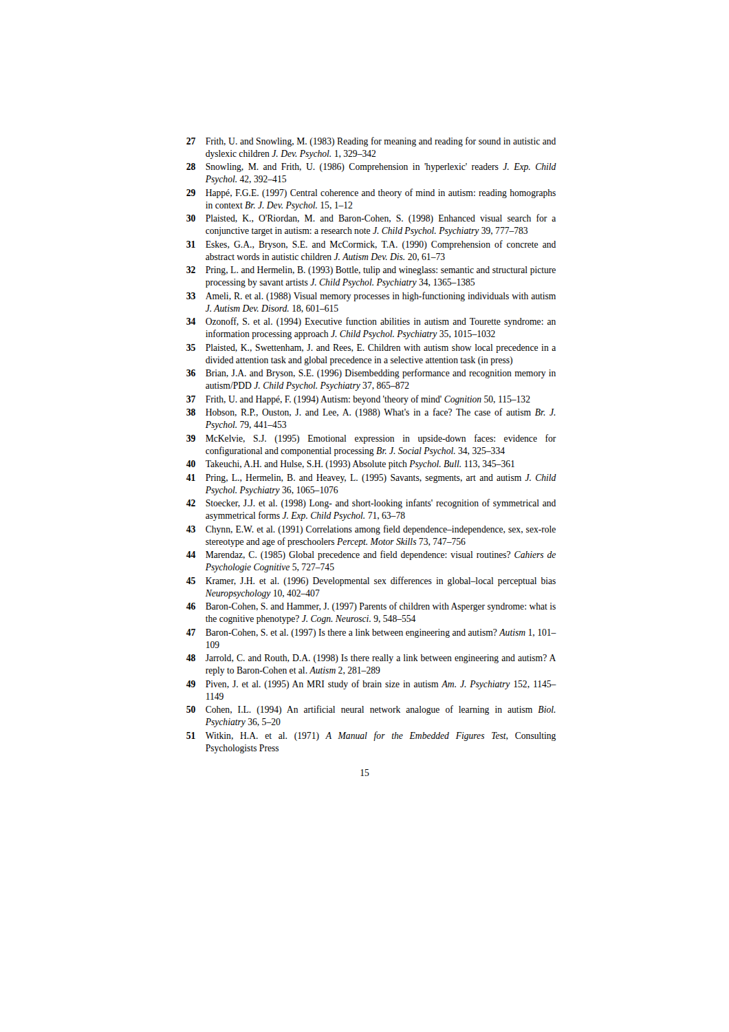27 Frith, U. and Snowling, M. (1983) Reading for meaning and reading for sound in autistic and dyslexic children J. Dev. Psychol. 1, 329–342
28 Snowling, M. and Frith, U. (1986) Comprehension in 'hyperlexic' readers J. Exp. Child Psychol. 42, 392–415
29 Happé, F.G.E. (1997) Central coherence and theory of mind in autism: reading homographs in context Br. J. Dev. Psychol. 15, 1–12
30 Plaisted, K., O'Riordan, M. and Baron-Cohen, S. (1998) Enhanced visual search for a conjunctive target in autism: a research note J. Child Psychol. Psychiatry 39, 777–783
31 Eskes, G.A., Bryson, S.E. and McCormick, T.A. (1990) Comprehension of concrete and abstract words in autistic children J. Autism Dev. Dis. 20, 61–73
32 Pring, L. and Hermelin, B. (1993) Bottle, tulip and wineglass: semantic and structural picture processing by savant artists J. Child Psychol. Psychiatry 34, 1365–1385
33 Ameli, R. et al. (1988) Visual memory processes in high-functioning individuals with autism J. Autism Dev. Disord. 18, 601–615
34 Ozonoff, S. et al. (1994) Executive function abilities in autism and Tourette syndrome: an information processing approach J. Child Psychol. Psychiatry 35, 1015–1032
35 Plaisted, K., Swettenham, J. and Rees, E. Children with autism show local precedence in a divided attention task and global precedence in a selective attention task (in press)
36 Brian, J.A. and Bryson, S.E. (1996) Disembedding performance and recognition memory in autism/PDD J. Child Psychol. Psychiatry 37, 865–872
37 Frith, U. and Happé, F. (1994) Autism: beyond 'theory of mind' Cognition 50, 115–132
38 Hobson, R.P., Ouston, J. and Lee, A. (1988) What's in a face? The case of autism Br. J. Psychol. 79, 441–453
39 McKelvie, S.J. (1995) Emotional expression in upside-down faces: evidence for configurational and componential processing Br. J. Social Psychol. 34, 325–334
40 Takeuchi, A.H. and Hulse, S.H. (1993) Absolute pitch Psychol. Bull. 113, 345–361
41 Pring, L., Hermelin, B. and Heavey, L. (1995) Savants, segments, art and autism J. Child Psychol. Psychiatry 36, 1065–1076
42 Stoecker, J.J. et al. (1998) Long- and short-looking infants' recognition of symmetrical and asymmetrical forms J. Exp. Child Psychol. 71, 63–78
43 Chynn, E.W. et al. (1991) Correlations among field dependence–independence, sex, sex-role stereotype and age of preschoolers Percept. Motor Skills 73, 747–756
44 Marendaz, C. (1985) Global precedence and field dependence: visual routines? Cahiers de Psychologie Cognitive 5, 727–745
45 Kramer, J.H. et al. (1996) Developmental sex differences in global–local perceptual bias Neuropsychology 10, 402–407
46 Baron-Cohen, S. and Hammer, J. (1997) Parents of children with Asperger syndrome: what is the cognitive phenotype? J. Cogn. Neurosci. 9, 548–554
47 Baron-Cohen, S. et al. (1997) Is there a link between engineering and autism? Autism 1, 101–109
48 Jarrold, C. and Routh, D.A. (1998) Is there really a link between engineering and autism? A reply to Baron-Cohen et al. Autism 2, 281–289
49 Piven, J. et al. (1995) An MRI study of brain size in autism Am. J. Psychiatry 152, 1145–1149
50 Cohen, I.L. (1994) An artificial neural network analogue of learning in autism Biol. Psychiatry 36, 5–20
51 Witkin, H.A. et al. (1971) A Manual for the Embedded Figures Test, Consulting Psychologists Press
15